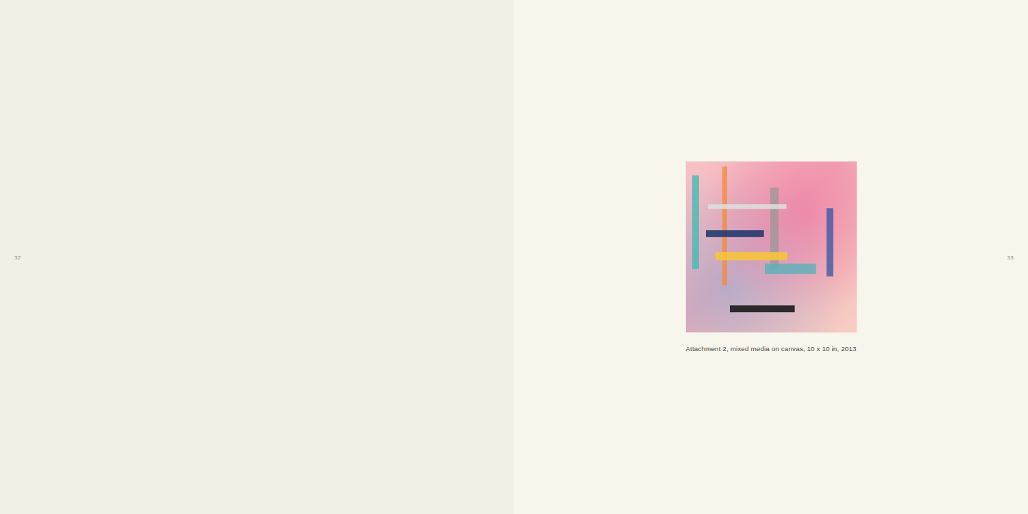32
33
Attachment 2, mixed media on canvas, 10 x 10 in, 2013